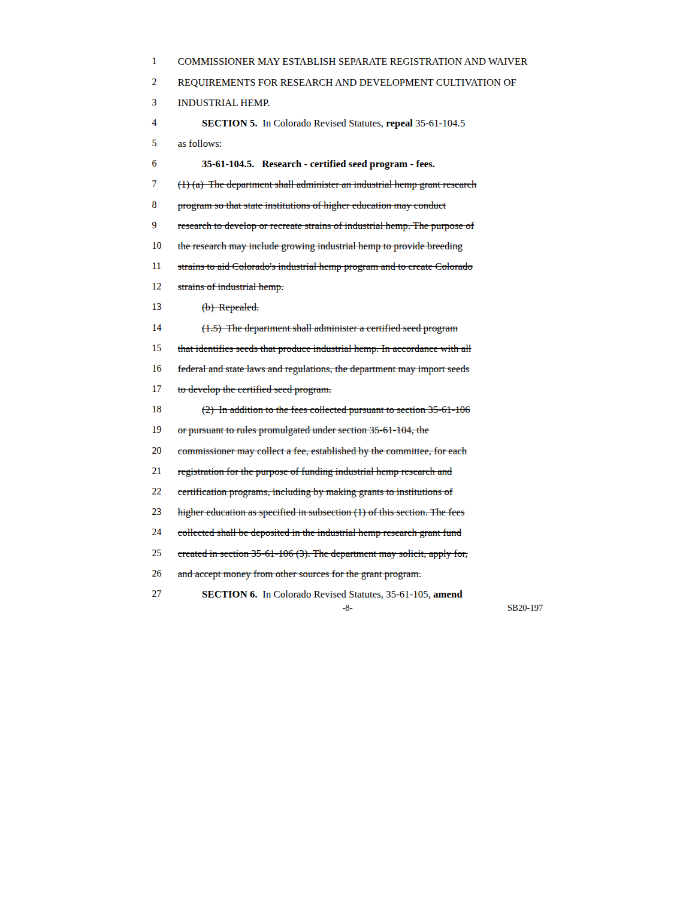| 1 | COMMISSIONER MAY ESTABLISH SEPARATE REGISTRATION AND WAIVER |
| 2 | REQUIREMENTS FOR RESEARCH AND DEVELOPMENT CULTIVATION OF |
| 3 | INDUSTRIAL HEMP. |
| 4 | SECTION 5. In Colorado Revised Statutes, repeal 35-61-104.5 |
| 5 | as follows: |
| 6 | 35-61-104.5. Research - certified seed program - fees. |
| 7 | (1) (a) The department shall administer an industrial hemp grant research |
| 8 | program so that state institutions of higher education may conduct |
| 9 | research to develop or recreate strains of industrial hemp. The purpose of |
| 10 | the research may include growing industrial hemp to provide breeding |
| 11 | strains to aid Colorado's industrial hemp program and to create Colorado |
| 12 | strains of industrial hemp. |
| 13 | (b) Repealed. |
| 14 | (1.5) The department shall administer a certified seed program |
| 15 | that identifies seeds that produce industrial hemp. In accordance with all |
| 16 | federal and state laws and regulations, the department may import seeds |
| 17 | to develop the certified seed program. |
| 18 | (2) In addition to the fees collected pursuant to section 35-61-106 |
| 19 | or pursuant to rules promulgated under section 35-61-104, the |
| 20 | commissioner may collect a fee, established by the committee, for each |
| 21 | registration for the purpose of funding industrial hemp research and |
| 22 | certification programs, including by making grants to institutions of |
| 23 | higher education as specified in subsection (1) of this section. The fees |
| 24 | collected shall be deposited in the industrial hemp research grant fund |
| 25 | created in section 35-61-106 (3). The department may solicit, apply for, |
| 26 | and accept money from other sources for the grant program. |
| 27 | SECTION 6. In Colorado Revised Statutes, 35-61-105, amend |
-8- SB20-197